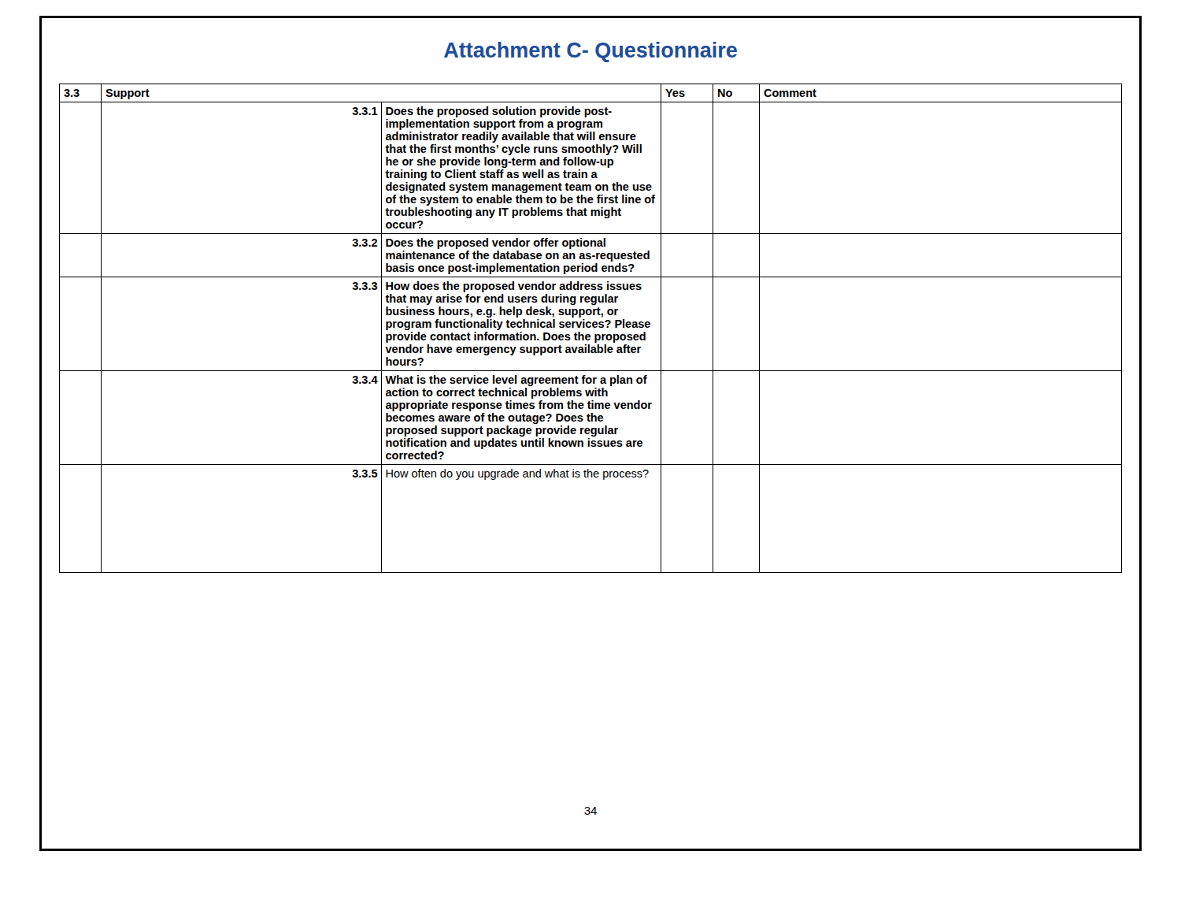Attachment C- Questionnaire
| 3.3 | Support | Yes | No | Comment |
| | 3.3.1 | Does the proposed solution provide post-implementation support from a program administrator readily available that will ensure that the first months’ cycle runs smoothly? Will he or she provide long-term and follow-up training to Client staff as well as train a designated system management team on the use of the system to enable them to be the first line of troubleshooting any IT problems that might occur? | | | |
| | 3.3.2 | Does the proposed vendor offer optional maintenance of the database on an as-requested basis once post-implementation period ends? | | | |
| | 3.3.3 | How does the proposed vendor address issues that may arise for end users during regular business hours, e.g. help desk, support, or program functionality technical services? Please provide contact information. Does the proposed vendor have emergency support available after hours? | | | |
| | 3.3.4 | What is the service level agreement for a plan of action to correct technical problems with appropriate response times from the time vendor becomes aware of the outage? Does the proposed support package provide regular notification and updates until known issues are corrected? | | | |
| | 3.3.5 | How often do you upgrade and what is the process? | | | |
34